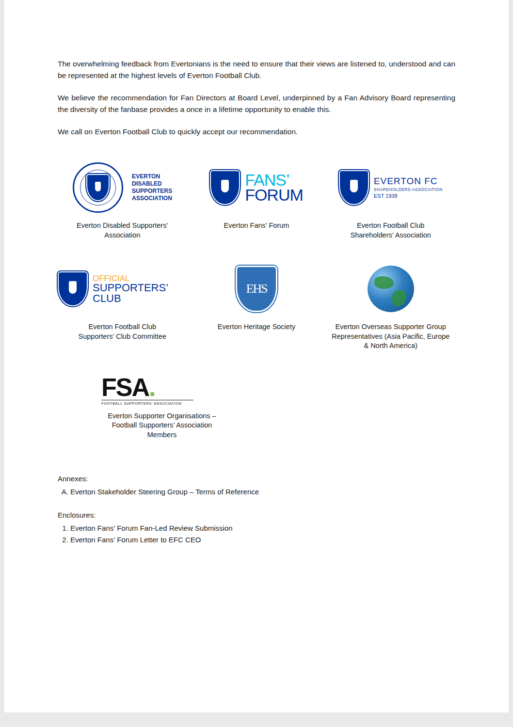The overwhelming feedback from Evertonians is the need to ensure that their views are listened to, understood and can be represented at the highest levels of Everton Football Club.
We believe the recommendation for Fan Directors at Board Level, underpinned by a Fan Advisory Board representing the diversity of the fanbase provides a once in a lifetime opportunity to enable this.
We call on Everton Football Club to quickly accept our recommendation.
EVERTON DISABLED SUPPORTERS ASSOCIATION
Everton Disabled Supporters’
Association
FANS’
FORUM
Everton Fans’ Forum
EVERTON FC SHAREHOLDERS ASSOCIATION EST 1938
Everton Football Club
Shareholders’ Association
OFFICIAL SUPPORTERS’ CLUB
Everton Football Club
Supporters’ Club Committee
EHS
Everton Heritage Society
Everton Overseas Supporter Group Representatives (Asia Pacific, Europe & North America)
FSA.
FOOTBALL SUPPORTERS’ ASSOCIATION
Everton Supporter Organisations – Football Supporters’ Association Members
Annexes:
Everton Stakeholder Steering Group – Terms of Reference
Enclosures:
Everton Fans’ Forum Fan-Led Review Submission
Everton Fans’ Forum Letter to EFC CEO